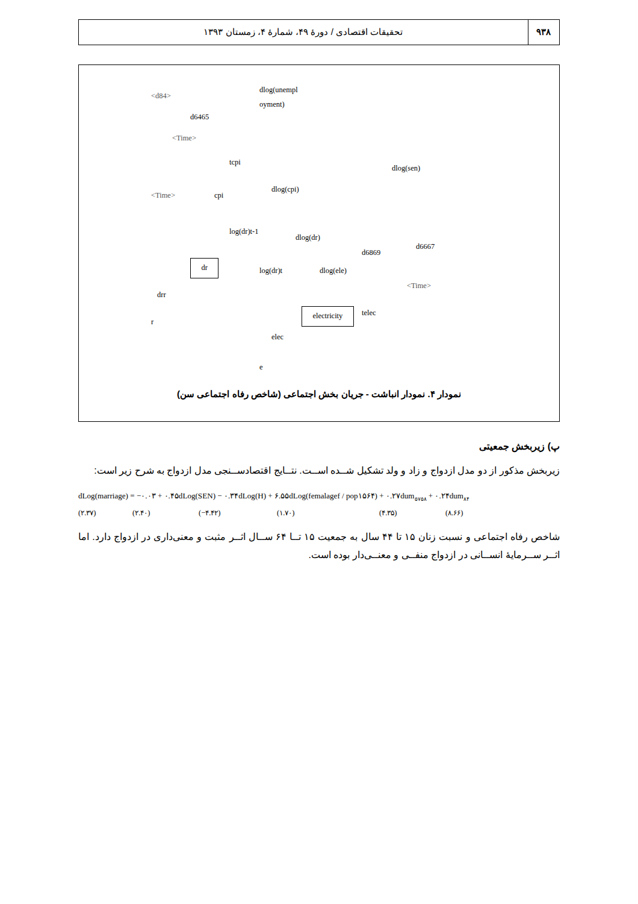۹۳۸
تحقیقات اقتصادی / دورهٔ ۴۹، شمارهٔ ۴، زمستان ۱۳۹۳
<d84> dlog(unempl
oyment) d6465 <Time> tcpi dlog(sen) <Time> cpi dlog(cpi) log(dr)t-1 dlog(dr) d6869 d6667 log(dr)t dlog(ele) <Time> dr drr r telec electricity elec e
نمودار ۴. نمودار انباشت - جریان بخش اجتماعی (شاخص رفاه اجتماعی سن)
پ) زیربخش جمعیتی
زیربخش مذکور از دو مدل ازدواج و زاد و ولد تشکیل شــده اســت. نتــایج اقتصادســنجی مدل ازدواج به شرح زیر است:
dLog(marriage) = −۰.۰۳ + ۰.۴۵dLog(SEN) − ۰.۳۴dLog(H) + ۶.۵۵dLog(femalagef / pop۱۵۶۴) + ۰.۲۷dum۵۷۵۸ + ۰.۲۴dum۸۴
(۲.۳۷)(۲.۴۰)(−۴.۴۲)(۱.۷۰)(۴.۳۵)(۸.۶۶)
شاخص رفاه اجتماعی و نسبت زنان ۱۵ تا ۴۴ سال به جمعیت ۱۵ تــا ۶۴ ســال اثــر مثبت و معنی‌داری در ازدواج دارد. اما اثــر ســرمایهٔ انســانی در ازدواج منفــی و معنــی‌دار بوده است.